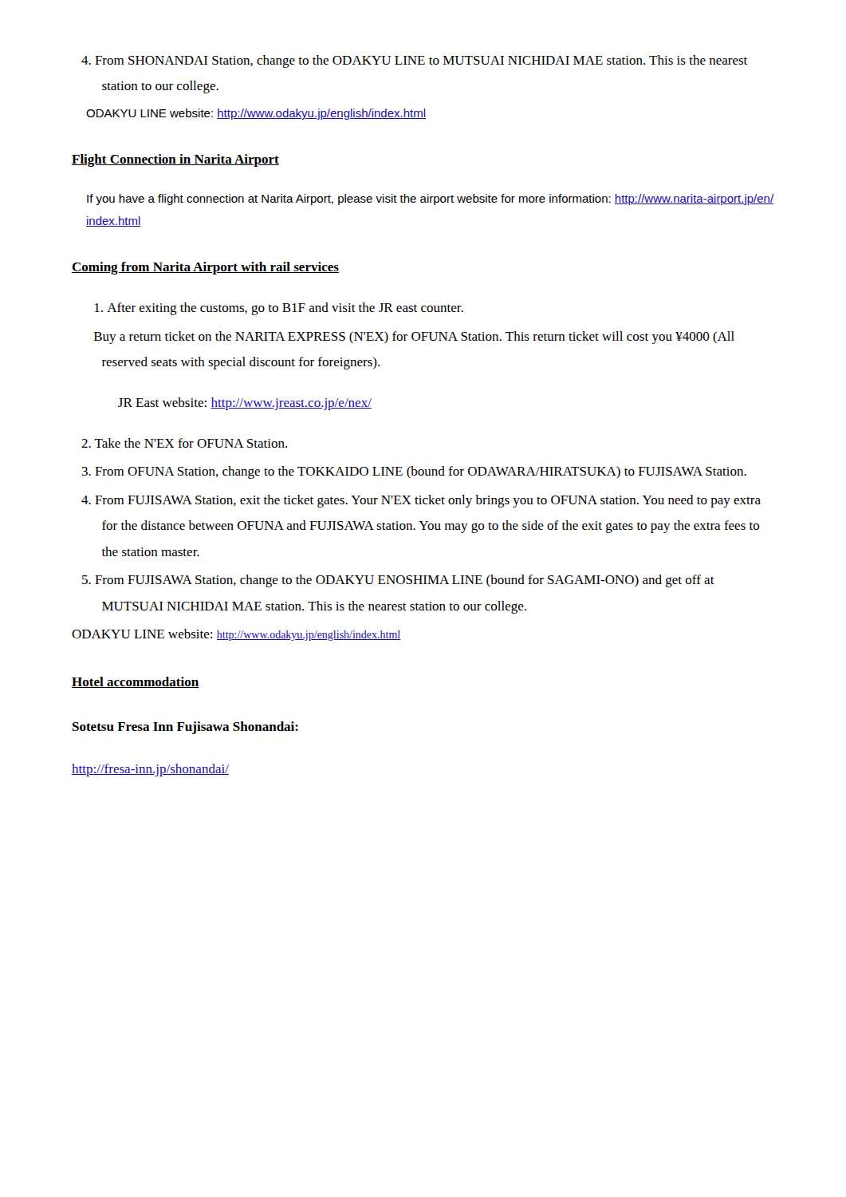4. From SHONANDAI Station, change to the ODAKYU LINE to MUTSUAI NICHIDAI MAE station. This is the nearest station to our college.
ODAKYU LINE website: http://www.odakyu.jp/english/index.html
Flight Connection in Narita Airport
If you have a flight connection at Narita Airport, please visit the airport website for more information: http://www.narita-airport.jp/en/index.html
Coming from Narita Airport with rail services
After exiting the customs, go to B1F and visit the JR east counter.
Buy a return ticket on the NARITA EXPRESS (N'EX) for OFUNA Station. This return ticket will cost you ¥4000 (All reserved seats with special discount for foreigners).
JR East website: http://www.jreast.co.jp/e/nex/
2. Take the N'EX for OFUNA Station.
3. From OFUNA Station, change to the TOKKAIDO LINE (bound for ODAWARA/HIRATSUKA) to FUJISAWA Station.
4. From FUJISAWA Station, exit the ticket gates. Your N'EX ticket only brings you to OFUNA station. You need to pay extra for the distance between OFUNA and FUJISAWA station. You may go to the side of the exit gates to pay the extra fees to the station master.
5. From FUJISAWA Station, change to the ODAKYU ENOSHIMA LINE (bound for SAGAMI-ONO) and get off at MUTSUAI NICHIDAI MAE station. This is the nearest station to our college.
ODAKYU LINE website: http://www.odakyu.jp/english/index.html
Hotel accommodation
Sotetsu Fresa Inn Fujisawa Shonandai:
http://fresa-inn.jp/shonandai/